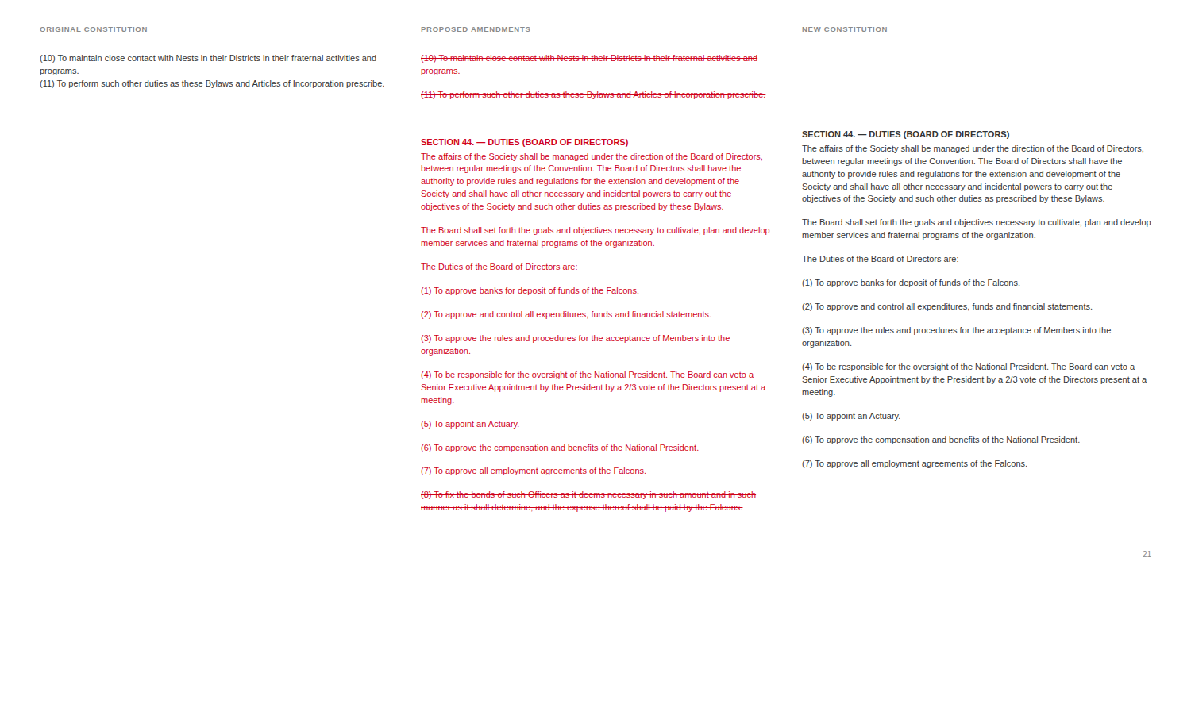Original Constitution
(10) To maintain close contact with Nests in their Districts in their fraternal activities and programs.
(11) To perform such other duties as these Bylaws and Articles of Incorporation prescribe.
Proposed Amendments
(10) To maintain close contact with Nests in their Districts in their fraternal activities and programs.
(11) To perform such other duties as these Bylaws and Articles of Incorporation prescribe.
SECTION 44. — DUTIES (BOARD OF DIRECTORS)
The affairs of the Society shall be managed under the direction of the Board of Directors, between regular meetings of the Convention. The Board of Directors shall have the authority to provide rules and regulations for the extension and development of the Society and shall have all other necessary and incidental powers to carry out the objectives of the Society and such other duties as prescribed by these Bylaws.
The Board shall set forth the goals and objectives necessary to cultivate, plan and develop member services and fraternal programs of the organization.
The Duties of the Board of Directors are:
(1) To approve banks for deposit of funds of the Falcons.
(2) To approve and control all expenditures, funds and financial statements.
(3) To approve the rules and procedures for the acceptance of Members into the organization.
(4) To be responsible for the oversight of the National President. The Board can veto a Senior Executive Appointment by the President by a 2/3 vote of the Directors present at a meeting.
(5) To appoint an Actuary.
(6) To approve the compensation and benefits of the National President.
(7) To approve all employment agreements of the Falcons.
(8) To fix the bonds of such Officers as it deems necessary in such amount and in such manner as it shall determine, and the expense thereof shall be paid by the Falcons.
New Constitution
SECTION 44. — DUTIES (BOARD OF DIRECTORS)
The affairs of the Society shall be managed under the direction of the Board of Directors, between regular meetings of the Convention. The Board of Directors shall have the authority to provide rules and regulations for the extension and development of the Society and shall have all other necessary and incidental powers to carry out the objectives of the Society and such other duties as prescribed by these Bylaws.
The Board shall set forth the goals and objectives necessary to cultivate, plan and develop member services and fraternal programs of the organization.
The Duties of the Board of Directors are:
(1) To approve banks for deposit of funds of the Falcons.
(2) To approve and control all expenditures, funds and financial statements.
(3) To approve the rules and procedures for the acceptance of Members into the organization.
(4) To be responsible for the oversight of the National President. The Board can veto a Senior Executive Appointment by the President by a 2/3 vote of the Directors present at a meeting.
(5) To appoint an Actuary.
(6) To approve the compensation and benefits of the National President.
(7) To approve all employment agreements of the Falcons.
21